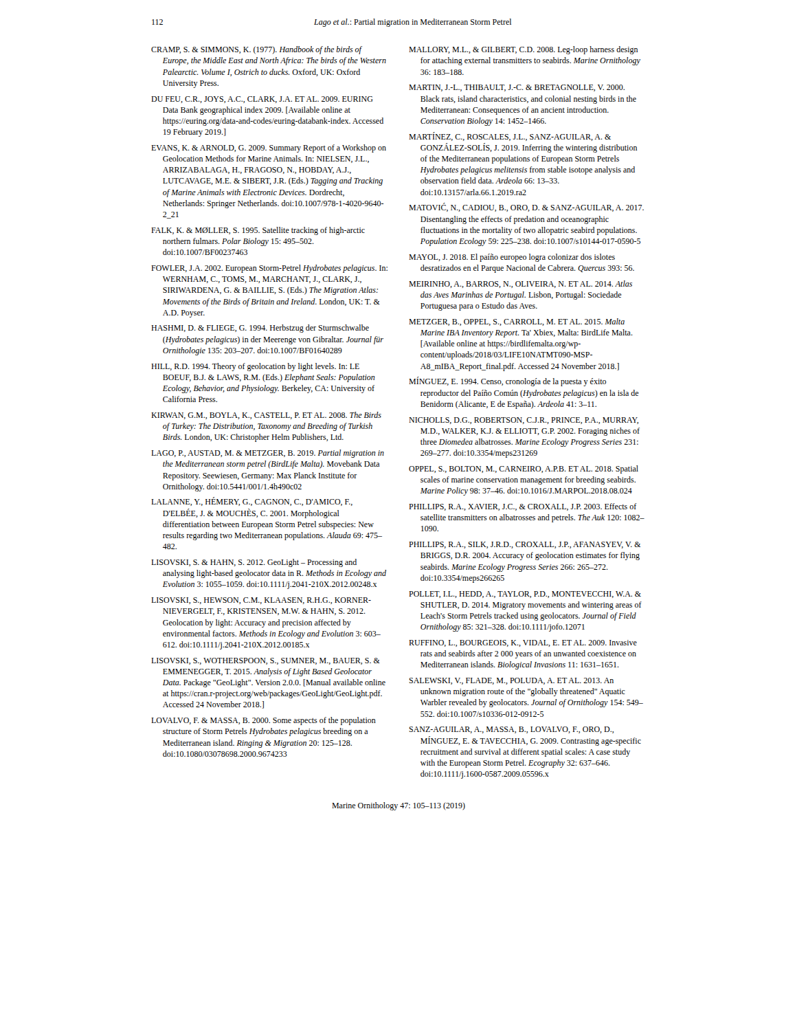112 Lago et al.: Partial migration in Mediterranean Storm Petrel
CRAMP, S. & SIMMONS, K. (1977). Handbook of the birds of Europe, the Middle East and North Africa: The birds of the Western Palearctic. Volume I, Ostrich to ducks. Oxford, UK: Oxford University Press.
DU FEU, C.R., JOYS, A.C., CLARK, J.A. ET AL. 2009. EURING Data Bank geographical index 2009. [Available online at https://euring.org/data-and-codes/euring-databank-index. Accessed 19 February 2019.]
EVANS, K. & ARNOLD, G. 2009. Summary Report of a Workshop on Geolocation Methods for Marine Animals. In: NIELSEN, J.L., ARRIZABALAGA, H., FRAGOSO, N., HOBDAY, A.J., LUTCAVAGE, M.E. & SIBERT, J.R. (Eds.) Tagging and Tracking of Marine Animals with Electronic Devices. Dordrecht, Netherlands: Springer Netherlands. doi:10.1007/978-1-4020-9640-2_21
FALK, K. & MØLLER, S. 1995. Satellite tracking of high-arctic northern fulmars. Polar Biology 15: 495–502. doi:10.1007/BF00237463
FOWLER, J.A. 2002. European Storm-Petrel Hydrobates pelagicus. In: WERNHAM, C., TOMS, M., MARCHANT, J., CLARK, J., SIRIWARDENA, G. & BAILLIE, S. (Eds.) The Migration Atlas: Movements of the Birds of Britain and Ireland. London, UK: T. & A.D. Poyser.
HASHMI, D. & FLIEGE, G. 1994. Herbstzug der Sturmschwalbe (Hydrobates pelagicus) in der Meerenge von Gibraltar. Journal für Ornithologie 135: 203–207. doi:10.1007/BF01640289
HILL, R.D. 1994. Theory of geolocation by light levels. In: LE BOEUF, B.J. & LAWS, R.M. (Eds.) Elephant Seals: Population Ecology, Behavior, and Physiology. Berkeley, CA: University of California Press.
KIRWAN, G.M., BOYLA, K., CASTELL, P. ET AL. 2008. The Birds of Turkey: The Distribution, Taxonomy and Breeding of Turkish Birds. London, UK: Christopher Helm Publishers, Ltd.
LAGO, P., AUSTAD, M. & METZGER, B. 2019. Partial migration in the Mediterranean storm petrel (BirdLife Malta). Movebank Data Repository. Seewiesen, Germany: Max Planck Institute for Ornithology. doi:10.5441/001/1.4h490c02
LALANNE, Y., HÉMERY, G., CAGNON, C., D'AMICO, F., D'ELBÉE, J. & MOUCHÈS, C. 2001. Morphological differentiation between European Storm Petrel subspecies: New results regarding two Mediterranean populations. Alauda 69: 475–482.
LISOVSKI, S. & HAHN, S. 2012. GeoLight – Processing and analysing light-based geolocator data in R. Methods in Ecology and Evolution 3: 1055–1059. doi:10.1111/j.2041-210X.2012.00248.x
LISOVSKI, S., HEWSON, C.M., KLAASEN, R.H.G., KORNER-NIEVERGELT, F., KRISTENSEN, M.W. & HAHN, S. 2012. Geolocation by light: Accuracy and precision affected by environmental factors. Methods in Ecology and Evolution 3: 603–612. doi:10.1111/j.2041-210X.2012.00185.x
LISOVSKI, S., WOTHERSPOON, S., SUMNER, M., BAUER, S. & EMMENEGGER, T. 2015. Analysis of Light Based Geolocator Data. Package "GeoLight". Version 2.0.0. [Manual available online at https://cran.r-project.org/web/packages/GeoLight/GeoLight.pdf. Accessed 24 November 2018.]
LOVALVO, F. & MASSA, B. 2000. Some aspects of the population structure of Storm Petrels Hydrobates pelagicus breeding on a Mediterranean island. Ringing & Migration 20: 125–128. doi:10.1080/03078698.2000.9674233
MALLORY, M.L., & GILBERT, C.D. 2008. Leg-loop harness design for attaching external transmitters to seabirds. Marine Ornithology 36: 183–188.
MARTIN, J.-L., THIBAULT, J.-C. & BRETAGNOLLE, V. 2000. Black rats, island characteristics, and colonial nesting birds in the Mediterranean: Consequences of an ancient introduction. Conservation Biology 14: 1452–1466.
MARTÍNEZ, C., ROSCALES, J.L., SANZ-AGUILAR, A. & GONZÁLEZ-SOLÍS, J. 2019. Inferring the wintering distribution of the Mediterranean populations of European Storm Petrels Hydrobates pelagicus melitensis from stable isotope analysis and observation field data. Ardeola 66: 13–33. doi:10.13157/arla.66.1.2019.ra2
MATOVIĆ, N., CADIOU, B., ORO, D. & SANZ-AGUILAR, A. 2017. Disentangling the effects of predation and oceanographic fluctuations in the mortality of two allopatric seabird populations. Population Ecology 59: 225–238. doi:10.1007/s10144-017-0590-5
MAYOL, J. 2018. El paíño europeo logra colonizar dos islotes desratizados en el Parque Nacional de Cabrera. Quercus 393: 56.
MEIRINHO, A., BARROS, N., OLIVEIRA, N. ET AL. 2014. Atlas das Aves Marinhas de Portugal. Lisbon, Portugal: Sociedade Portuguesa para o Estudo das Aves.
METZGER, B., OPPEL, S., CARROLL, M. ET AL. 2015. Malta Marine IBA Inventory Report. Ta' Xbiex, Malta: BirdLife Malta. [Available online at https://birdlifemalta.org/wp-content/uploads/2018/03/LIFE10NATMT090-MSP-A8_mIBA_Report_final.pdf. Accessed 24 November 2018.]
MÍNGUEZ, E. 1994. Censo, cronología de la puesta y éxito reproductor del Paíño Común (Hydrobates pelagicus) en la isla de Benidorm (Alicante, E de España). Ardeola 41: 3–11.
NICHOLLS, D.G., ROBERTSON, C.J.R., PRINCE, P.A., MURRAY, M.D., WALKER, K.J. & ELLIOTT, G.P. 2002. Foraging niches of three Diomedea albatrosses. Marine Ecology Progress Series 231: 269–277. doi:10.3354/meps231269
OPPEL, S., BOLTON, M., CARNEIRO, A.P.B. ET AL. 2018. Spatial scales of marine conservation management for breeding seabirds. Marine Policy 98: 37–46. doi:10.1016/J.MARPOL.2018.08.024
PHILLIPS, R.A., XAVIER, J.C., & CROXALL, J.P. 2003. Effects of satellite transmitters on albatrosses and petrels. The Auk 120: 1082–1090.
PHILLIPS, R.A., SILK, J.R.D., CROXALL, J.P., AFANASYEV, V. & BRIGGS, D.R. 2004. Accuracy of geolocation estimates for flying seabirds. Marine Ecology Progress Series 266: 265–272. doi:10.3354/meps266265
POLLET, I.L., HEDD, A., TAYLOR, P.D., MONTEVECCHI, W.A. & SHUTLER, D. 2014. Migratory movements and wintering areas of Leach's Storm Petrels tracked using geolocators. Journal of Field Ornithology 85: 321–328. doi:10.1111/jofo.12071
RUFFINO, L., BOURGEOIS, K., VIDAL, E. ET AL. 2009. Invasive rats and seabirds after 2 000 years of an unwanted coexistence on Mediterranean islands. Biological Invasions 11: 1631–1651.
SALEWSKI, V., FLADE, M., POLUDA, A. ET AL. 2013. An unknown migration route of the "globally threatened" Aquatic Warbler revealed by geolocators. Journal of Ornithology 154: 549–552. doi:10.1007/s10336-012-0912-5
SANZ-AGUILAR, A., MASSA, B., LOVALVO, F., ORO, D., MÍNGUEZ, E. & TAVECCHIA, G. 2009. Contrasting age-specific recruitment and survival at different spatial scales: A case study with the European Storm Petrel. Ecography 32: 637–646. doi:10.1111/j.1600-0587.2009.05596.x
Marine Ornithology 47: 105–113 (2019)